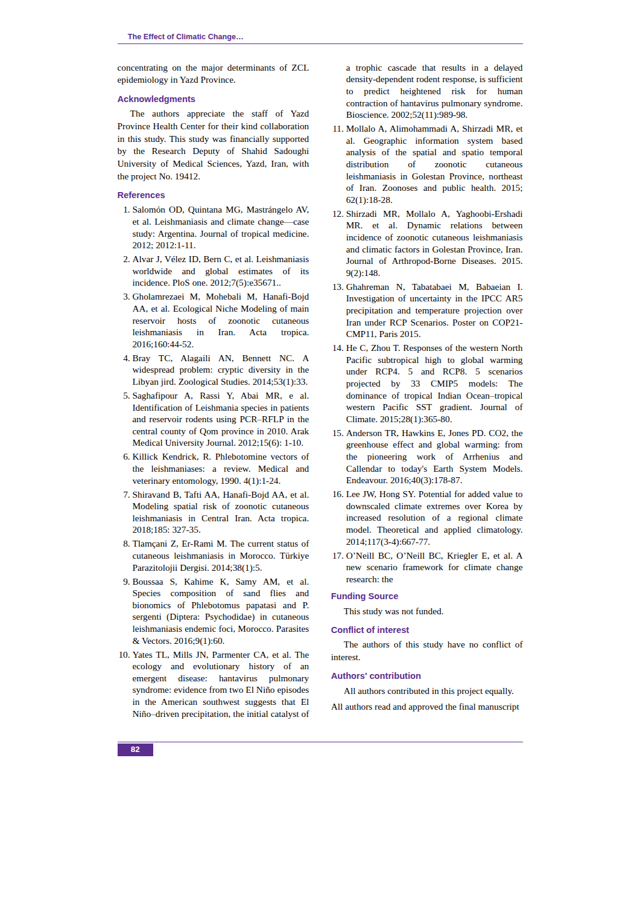The Effect of Climatic Change…
concentrating on the major determinants of ZCL epidemiology in Yazd Province.
Acknowledgments
The authors appreciate the staff of Yazd Province Health Center for their kind collaboration in this study. This study was financially supported by the Research Deputy of Shahid Sadoughi University of Medical Sciences, Yazd, Iran, with the project No. 19412.
References
Salomón OD, Quintana MG, Mastrángelo AV, et al. Leishmaniasis and climate change—case study: Argentina. Journal of tropical medicine. 2012; 2012:1-11.
Alvar J, Vélez ID, Bern C, et al. Leishmaniasis worldwide and global estimates of its incidence. PloS one. 2012;7(5):e35671..
Gholamrezaei M, Mohebali M, Hanafi-Bojd AA, et al. Ecological Niche Modeling of main reservoir hosts of zoonotic cutaneous leishmaniasis in Iran. Acta tropica. 2016;160:44-52.
Bray TC, Alagaili AN, Bennett NC. A widespread problem: cryptic diversity in the Libyan jird. Zoological Studies. 2014;53(1):33.
Saghafipour A, Rassi Y, Abai MR, e al. Identification of Leishmania species in patients and reservoir rodents using PCR–RFLP in the central county of Qom province in 2010. Arak Medical University Journal. 2012;15(6): 1-10.
Killick Kendrick, R. Phlebotomine vectors of the leishmaniases: a review. Medical and veterinary entomology, 1990. 4(1):1-24.
Shiravand B, Tafti AA, Hanafi-Bojd AA, et al. Modeling spatial risk of zoonotic cutaneous leishmaniasis in Central Iran. Acta tropica. 2018;185: 327-35.
Tlamçani Z, Er-Rami M. The current status of cutaneous leishmaniasis in Morocco. Türkiye Parazitolojii Dergisi. 2014;38(1):5.
Boussaa S, Kahime K, Samy AM, et al. Species composition of sand flies and bionomics of Phlebotomus papatasi and P. sergenti (Diptera: Psychodidae) in cutaneous leishmaniasis endemic foci, Morocco. Parasites & Vectors. 2016;9(1):60.
Yates TL, Mills JN, Parmenter CA, et al. The ecology and evolutionary history of an emergent disease: hantavirus pulmonary syndrome: evidence from two El Niño episodes in the American southwest suggests that El Niño–driven precipitation, the initial catalyst of a trophic cascade that results in a delayed density-dependent rodent response, is sufficient to predict heightened risk for human contraction of hantavirus pulmonary syndrome. Bioscience. 2002;52(11):989-98.
Mollalo A, Alimohammadi A, Shirzadi MR, et al. Geographic information system based analysis of the spatial and spatio temporal distribution of zoonotic cutaneous leishmaniasis in Golestan Province, northeast of Iran. Zoonoses and public health. 2015; 62(1):18-28.
Shirzadi MR, Mollalo A, Yaghoobi-Ershadi MR. et al. Dynamic relations between incidence of zoonotic cutaneous leishmaniasis and climatic factors in Golestan Province, Iran. Journal of Arthropod-Borne Diseases. 2015. 9(2):148.
Ghahreman N, Tabatabaei M, Babaeian I. Investigation of uncertainty in the IPCC AR5 precipitation and temperature projection over Iran under RCP Scenarios. Poster on COP21-CMP11, Paris 2015.
He C, Zhou T. Responses of the western North Pacific subtropical high to global warming under RCP4. 5 and RCP8. 5 scenarios projected by 33 CMIP5 models: The dominance of tropical Indian Ocean–tropical western Pacific SST gradient. Journal of Climate. 2015;28(1):365-80.
Anderson TR, Hawkins E, Jones PD. CO2, the greenhouse effect and global warming: from the pioneering work of Arrhenius and Callendar to today's Earth System Models. Endeavour. 2016;40(3):178-87.
Lee JW, Hong SY. Potential for added value to downscaled climate extremes over Korea by increased resolution of a regional climate model. Theoretical and applied climatology. 2014;117(3-4):667-77.
O’Neill BC, O’Neill BC, Kriegler E, et al. A new scenario framework for climate change research: the
Funding Source
This study was not funded.
Conflict of interest
The authors of this study have no conflict of interest.
Authors' contribution
All authors contributed in this project equally.
All authors read and approved the final manuscript
82